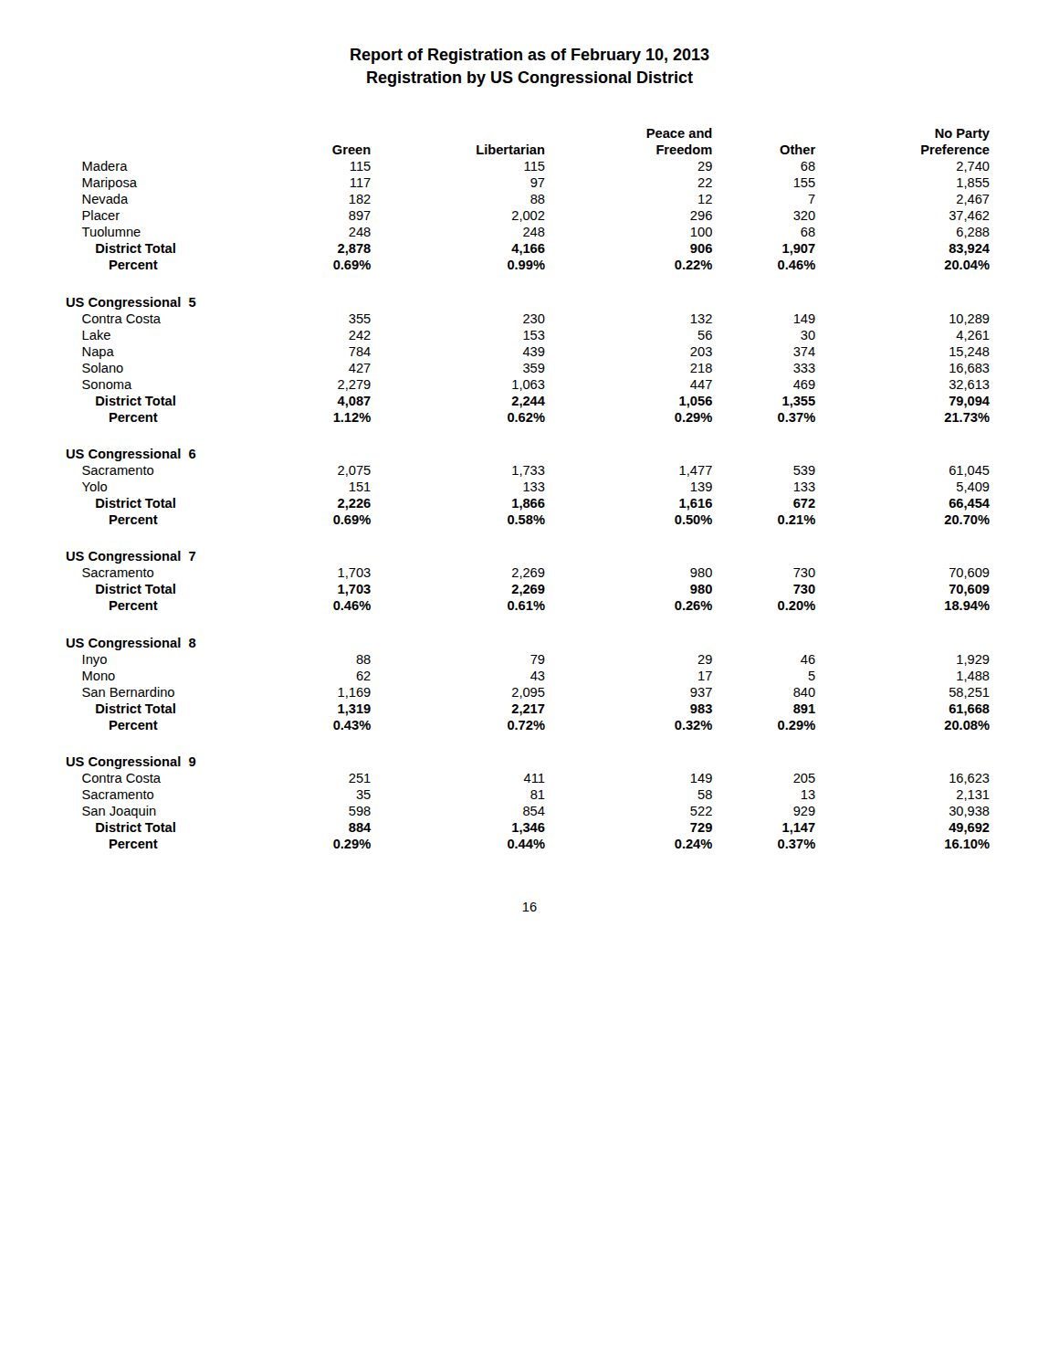Report of Registration as of February 10, 2013
Registration by US Congressional District
| | | | Peace and | | No Party |
| --- | --- | --- | --- | --- | --- |
| | Green | Libertarian | Freedom | Other | Preference |
| Madera | 115 | 115 | 29 | 68 | 2,740 |
| Mariposa | 117 | 97 | 22 | 155 | 1,855 |
| Nevada | 182 | 88 | 12 | 7 | 2,467 |
| Placer | 897 | 2,002 | 296 | 320 | 37,462 |
| Tuolumne | 248 | 248 | 100 | 68 | 6,288 |
| District Total | 2,878 | 4,166 | 906 | 1,907 | 83,924 |
| Percent | 0.69% | 0.99% | 0.22% | 0.46% | 20.04% |
| US Congressional 5 |
| Contra Costa | 355 | 230 | 132 | 149 | 10,289 |
| Lake | 242 | 153 | 56 | 30 | 4,261 |
| Napa | 784 | 439 | 203 | 374 | 15,248 |
| Solano | 427 | 359 | 218 | 333 | 16,683 |
| Sonoma | 2,279 | 1,063 | 447 | 469 | 32,613 |
| District Total | 4,087 | 2,244 | 1,056 | 1,355 | 79,094 |
| Percent | 1.12% | 0.62% | 0.29% | 0.37% | 21.73% |
| US Congressional 6 |
| Sacramento | 2,075 | 1,733 | 1,477 | 539 | 61,045 |
| Yolo | 151 | 133 | 139 | 133 | 5,409 |
| District Total | 2,226 | 1,866 | 1,616 | 672 | 66,454 |
| Percent | 0.69% | 0.58% | 0.50% | 0.21% | 20.70% |
| US Congressional 7 |
| Sacramento | 1,703 | 2,269 | 980 | 730 | 70,609 |
| District Total | 1,703 | 2,269 | 980 | 730 | 70,609 |
| Percent | 0.46% | 0.61% | 0.26% | 0.20% | 18.94% |
| US Congressional 8 |
| Inyo | 88 | 79 | 29 | 46 | 1,929 |
| Mono | 62 | 43 | 17 | 5 | 1,488 |
| San Bernardino | 1,169 | 2,095 | 937 | 840 | 58,251 |
| District Total | 1,319 | 2,217 | 983 | 891 | 61,668 |
| Percent | 0.43% | 0.72% | 0.32% | 0.29% | 20.08% |
| US Congressional 9 |
| Contra Costa | 251 | 411 | 149 | 205 | 16,623 |
| Sacramento | 35 | 81 | 58 | 13 | 2,131 |
| San Joaquin | 598 | 854 | 522 | 929 | 30,938 |
| District Total | 884 | 1,346 | 729 | 1,147 | 49,692 |
| Percent | 0.29% | 0.44% | 0.24% | 0.37% | 16.10% |
16